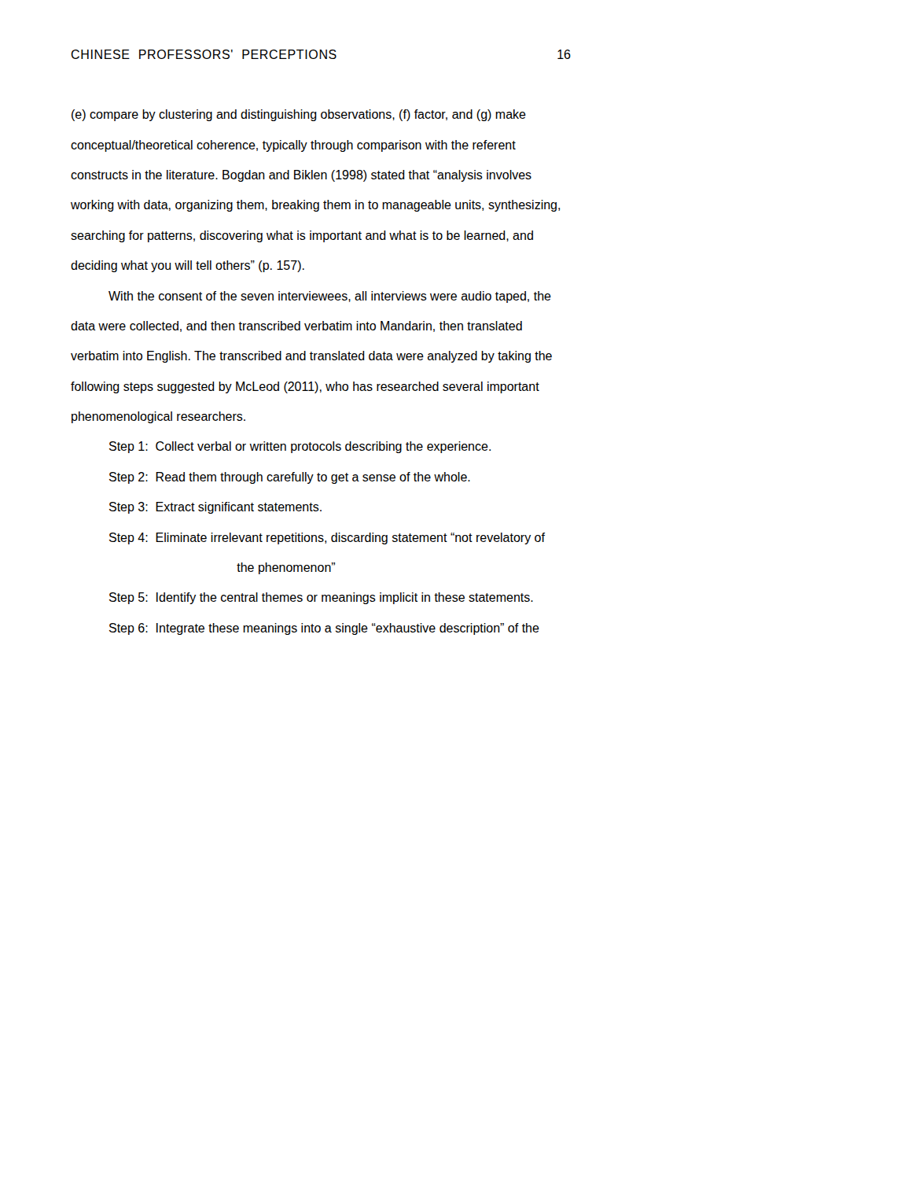Chinese Professors' Perceptions 16
(e) compare by clustering and distinguishing observations, (f) factor, and (g) make conceptual/theoretical coherence, typically through comparison with the referent constructs in the literature. Bogdan and Biklen (1998) stated that “analysis involves working with data, organizing them, breaking them in to manageable units, synthesizing, searching for patterns, discovering what is important and what is to be learned, and deciding what you will tell others” (p. 157).
With the consent of the seven interviewees, all interviews were audio taped, the data were collected, and then transcribed verbatim into Mandarin, then translated verbatim into English. The transcribed and translated data were analyzed by taking the following steps suggested by McLeod (2011), who has researched several important phenomenological researchers.
Step 1: Collect verbal or written protocols describing the experience.
Step 2: Read them through carefully to get a sense of the whole.
Step 3: Extract significant statements.
Step 4: Eliminate irrelevant repetitions, discarding statement “not revelatory of the phenomenon”
Step 5: Identify the central themes or meanings implicit in these statements.
Step 6: Integrate these meanings into a single “exhaustive description” of the